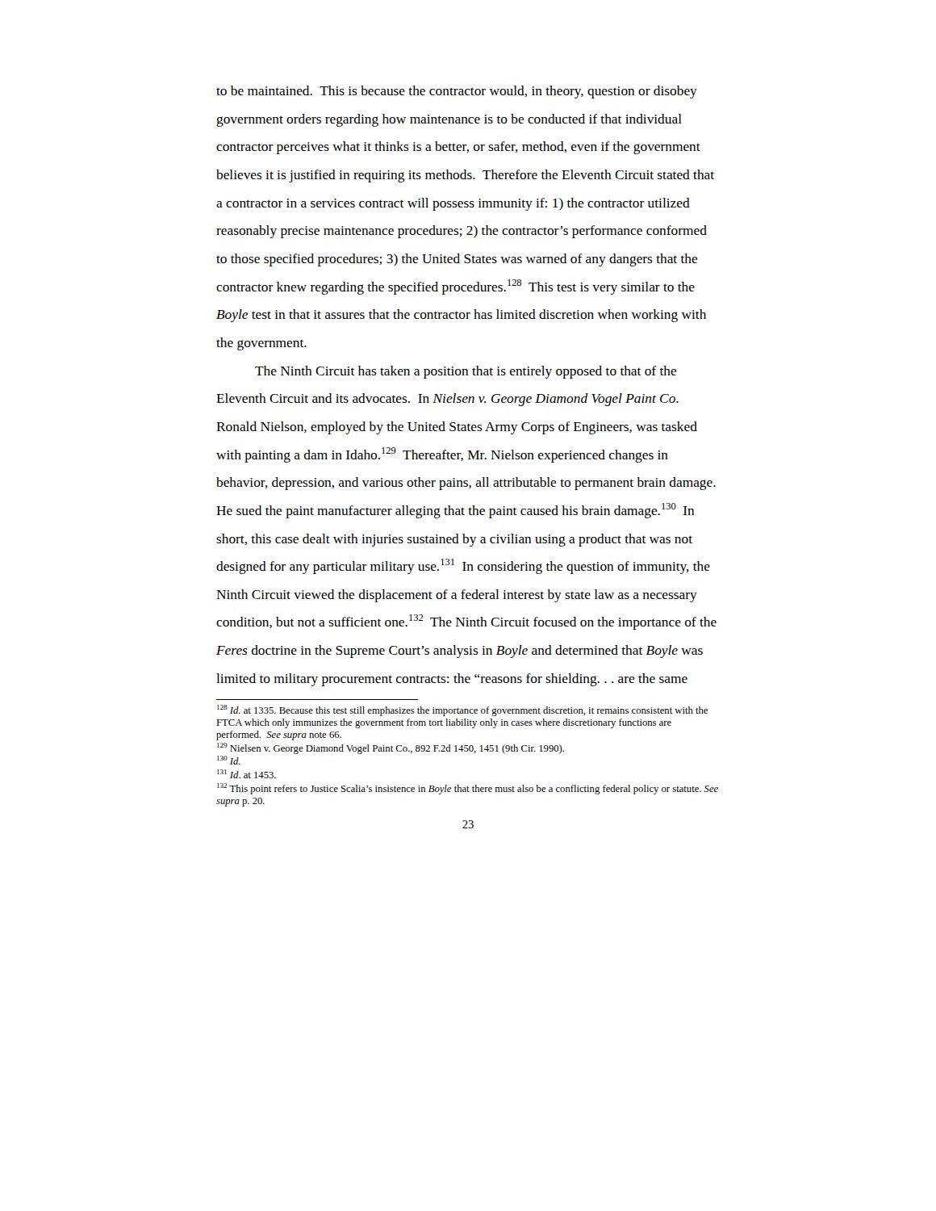to be maintained. This is because the contractor would, in theory, question or disobey government orders regarding how maintenance is to be conducted if that individual contractor perceives what it thinks is a better, or safer, method, even if the government believes it is justified in requiring its methods. Therefore the Eleventh Circuit stated that a contractor in a services contract will possess immunity if: 1) the contractor utilized reasonably precise maintenance procedures; 2) the contractor’s performance conformed to those specified procedures; 3) the United States was warned of any dangers that the contractor knew regarding the specified procedures.128 This test is very similar to the Boyle test in that it assures that the contractor has limited discretion when working with the government.
The Ninth Circuit has taken a position that is entirely opposed to that of the Eleventh Circuit and its advocates. In Nielsen v. George Diamond Vogel Paint Co. Ronald Nielson, employed by the United States Army Corps of Engineers, was tasked with painting a dam in Idaho.129 Thereafter, Mr. Nielson experienced changes in behavior, depression, and various other pains, all attributable to permanent brain damage. He sued the paint manufacturer alleging that the paint caused his brain damage.130 In short, this case dealt with injuries sustained by a civilian using a product that was not designed for any particular military use.131 In considering the question of immunity, the Ninth Circuit viewed the displacement of a federal interest by state law as a necessary condition, but not a sufficient one.132 The Ninth Circuit focused on the importance of the Feres doctrine in the Supreme Court’s analysis in Boyle and determined that Boyle was limited to military procurement contracts: the “reasons for shielding. . . are the same
128 Id. at 1335. Because this test still emphasizes the importance of government discretion, it remains consistent with the FTCA which only immunizes the government from tort liability only in cases where discretionary functions are performed. See supra note 66.
129 Nielsen v. George Diamond Vogel Paint Co., 892 F.2d 1450, 1451 (9th Cir. 1990).
130 Id.
131 Id. at 1453.
132 This point refers to Justice Scalia’s insistence in Boyle that there must also be a conflicting federal policy or statute. See supra p. 20.
23